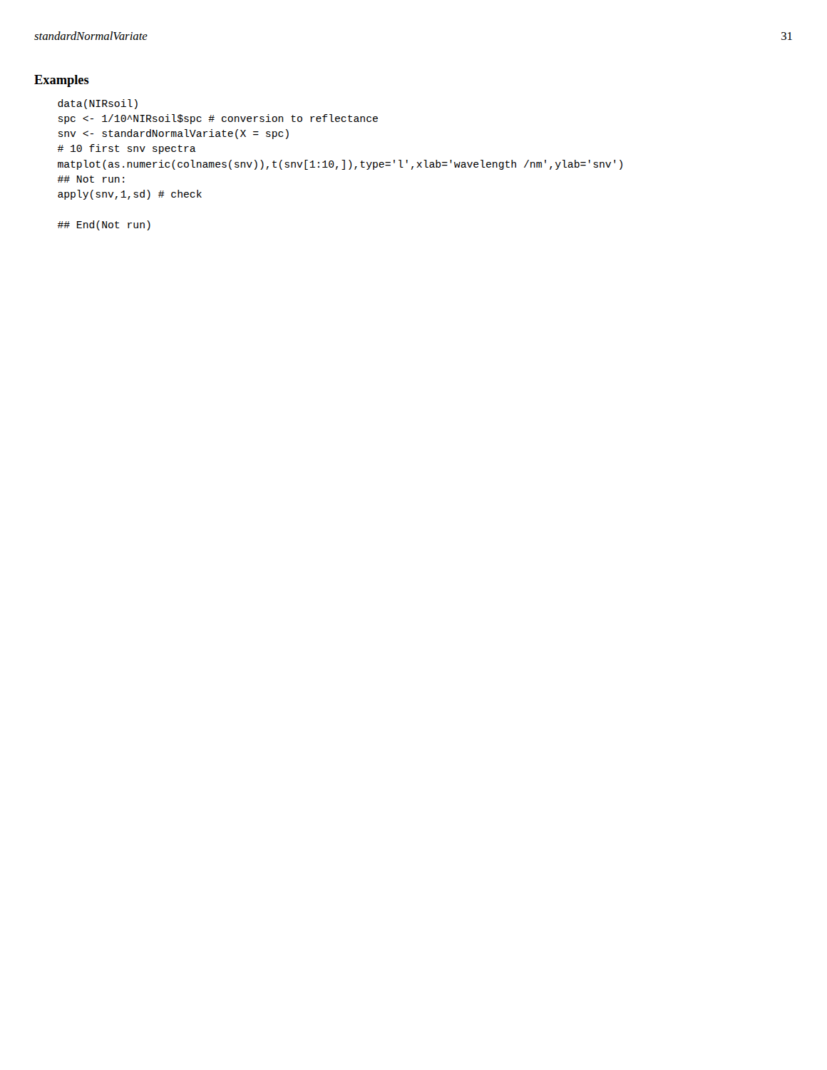standardNormalVariate 31
Examples
data(NIRsoil)
spc <- 1/10^NIRsoil$spc # conversion to reflectance
snv <- standardNormalVariate(X = spc)
# 10 first snv spectra
matplot(as.numeric(colnames(snv)),t(snv[1:10,]),type='l',xlab='wavelength /nm',ylab='snv')
## Not run:
apply(snv,1,sd) # check

## End(Not run)